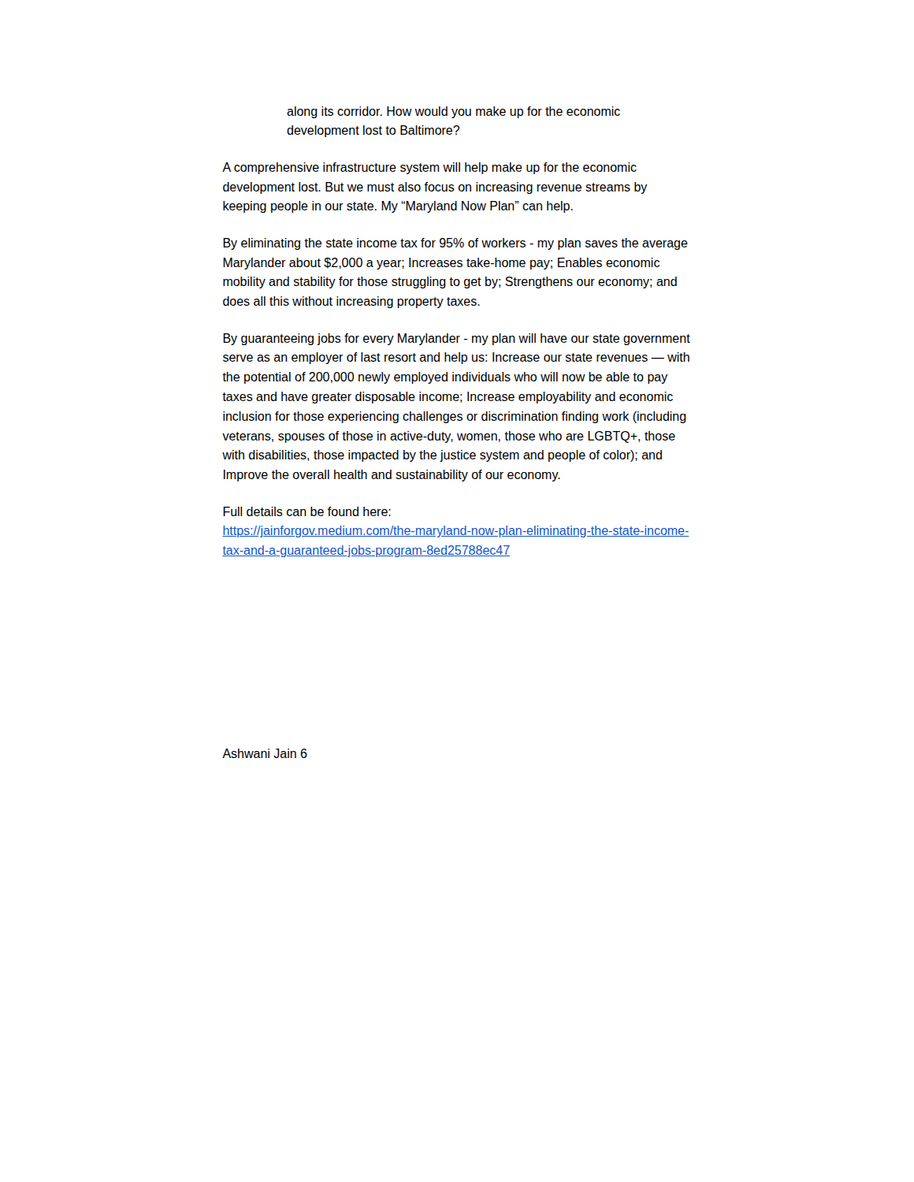along its corridor. How would you make up for the economic development lost to Baltimore?
A comprehensive infrastructure system will help make up for the economic development lost. But we must also focus on increasing revenue streams by keeping people in our state. My “Maryland Now Plan” can help.
By eliminating the state income tax for 95% of workers - my plan saves the average Marylander about $2,000 a year; Increases take-home pay; Enables economic mobility and stability for those struggling to get by; Strengthens our economy; and does all this without increasing property taxes.
By guaranteeing jobs for every Marylander - my plan will have our state government serve as an employer of last resort and help us: Increase our state revenues — with the potential of 200,000 newly employed individuals who will now be able to pay taxes and have greater disposable income; Increase employability and economic inclusion for those experiencing challenges or discrimination finding work (including veterans, spouses of those in active-duty, women, those who are LGBTQ+, those with disabilities, those impacted by the justice system and people of color); and Improve the overall health and sustainability of our economy.
Full details can be found here:
https://jainforgov.medium.com/the-maryland-now-plan-eliminating-the-state-income-tax-and-a-guaranteed-jobs-program-8ed25788ec47
Ashwani Jain 6